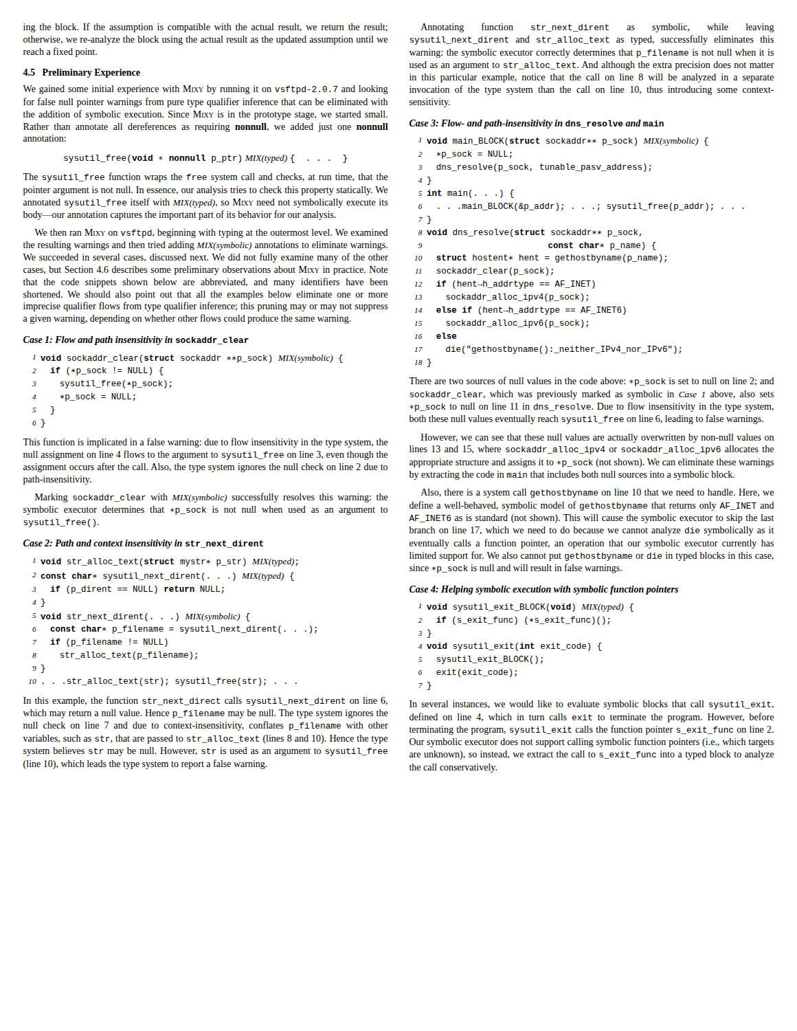ing the block. If the assumption is compatible with the actual result, we return the result; otherwise, we re-analyze the block using the actual result as the updated assumption until we reach a fixed point.
4.5 Preliminary Experience
We gained some initial experience with Mixy by running it on vsftpd-2.0.7 and looking for false null pointer warnings from pure type qualifier inference that can be eliminated with the addition of symbolic execution. Since Mixy is in the prototype stage, we started small. Rather than annotate all dereferences as requiring nonnull, we added just one nonnull annotation:
sysutil_free(void ∗ nonnull p_ptr) MIX(typed) { . . . }
The sysutil_free function wraps the free system call and checks, at run time, that the pointer argument is not null. In essence, our analysis tries to check this property statically. We annotated sysutil_free itself with MIX(typed), so Mixy need not symbolically execute its body—our annotation captures the important part of its behavior for our analysis.
We then ran Mixy on vsftpd, beginning with typing at the outermost level. We examined the resulting warnings and then tried adding MIX(symbolic) annotations to eliminate warnings. We succeeded in several cases, discussed next. We did not fully examine many of the other cases, but Section 4.6 describes some preliminary observations about Mixy in practice. Note that the code snippets shown below are abbreviated, and many identifiers have been shortened. We should also point out that all the examples below eliminate one or more imprecise qualifier flows from type qualifier inference; this pruning may or may not suppress a given warning, depending on whether other flows could produce the same warning.
Case 1: Flow and path insensitivity in sockaddr_clear
| 1 | void sockaddr_clear( struct sockaddr ∗∗p_sock) MIX(symbolic) { |
| 2 | if (∗p_sock != NULL) { |
| 3 | sysutil_free(∗p_sock); |
| 4 | ∗p_sock = NULL; |
| 5 | } |
| 6 | } |
This function is implicated in a false warning: due to flow insensitivity in the type system, the null assignment on line 4 flows to the argument to sysutil_free on line 3, even though the assignment occurs after the call. Also, the type system ignores the null check on line 2 due to path-insensitivity.
Marking sockaddr_clear with MIX(symbolic) successfully resolves this warning: the symbolic executor determines that ∗p_sock is not null when used as an argument to sysutil_free().
Case 2: Path and context insensitivity in str_next_dirent
| 1 | void str_alloc_text( struct mystr∗ p_str) MIX(typed) ; |
| 2 | const char ∗ sysutil_next_dirent(. . .) MIX(typed) { |
| 3 | if (p_dirent == NULL) return NULL; |
| 4 | } |
| 5 | void str_next_dirent(. . .) MIX(symbolic) { |
| 6 | const char ∗ p_filename = sysutil_next_dirent(. . .); |
| 7 | if (p_filename != NULL) |
| 8 | str_alloc_text(p_filename); |
| 9 | } |
| 10 | . . .str_alloc_text(str); sysutil_free(str); . . . |
In this example, the function str_next_direct calls sysutil_next_dirent on line 6, which may return a null value. Hence p_filename may be null. The type system ignores the null check on line 7 and due to context-insensitivity, conflates p_filename with other variables, such as str, that are passed to str_alloc_text (lines 8 and 10). Hence the type system believes str may be null. However, str is used as an argument to sysutil_free (line 10), which leads the type system to report a false warning.
Annotating function str_next_dirent as symbolic, while leaving sysutil_next_dirent and str_alloc_text as typed, successfully eliminates this warning: the symbolic executor correctly determines that p_filename is not null when it is used as an argument to str_alloc_text. And although the extra precision does not matter in this particular example, notice that the call on line 8 will be analyzed in a separate invocation of the type system than the call on line 10, thus introducing some context-sensitivity.
Case 3: Flow- and path-insensitivity in dns_resolve and main
| 1 | void main_BLOCK( struct sockaddr∗∗ p_sock) MIX(symbolic) { |
| 2 | ∗p_sock = NULL; |
| 3 | dns_resolve(p_sock, tunable_pasv_address); |
| 4 | } |
| 5 | int main(. . .) { |
| 6 | . . .main_BLOCK(&p_addr); . . .; sysutil_free(p_addr); . . . |
| 7 | } |
| 8 | void dns_resolve( struct sockaddr∗∗ p_sock, |
| 9 | const char ∗ p_name) { |
| 10 | struct hostent∗ hent = gethostbyname(p_name); |
| 11 | sockaddr_clear(p_sock); |
| 12 | if (hent→h_addrtype == AF_INET) |
| 13 | sockaddr_alloc_ipv4(p_sock); |
| 14 | else if (hent→h_addrtype == AF_INET6) |
| 15 | sockaddr_alloc_ipv6(p_sock); |
| 16 | else |
| 17 | die("gethostbyname():_neither_IPv4_nor_IPv6"); |
| 18 | } |
There are two sources of null values in the code above: ∗p_sock is set to null on line 2; and sockaddr_clear, which was previously marked as symbolic in Case 1 above, also sets ∗p_sock to null on line 11 in dns_resolve. Due to flow insensitivity in the type system, both these null values eventually reach sysutil_free on line 6, leading to false warnings.
However, we can see that these null values are actually overwritten by non-null values on lines 13 and 15, where sockaddr_alloc_ipv4 or sockaddr_alloc_ipv6 allocates the appropriate structure and assigns it to ∗p_sock (not shown). We can eliminate these warnings by extracting the code in main that includes both null sources into a symbolic block.
Also, there is a system call gethostbyname on line 10 that we need to handle. Here, we define a well-behaved, symbolic model of gethostbyname that returns only AF_INET and AF_INET6 as is standard (not shown). This will cause the symbolic executor to skip the last branch on line 17, which we need to do because we cannot analyze die symbolically as it eventually calls a function pointer, an operation that our symbolic executor currently has limited support for. We also cannot put gethostbyname or die in typed blocks in this case, since ∗p_sock is null and will result in false warnings.
Case 4: Helping symbolic execution with symbolic function pointers
| 1 | void sysutil_exit_BLOCK( void ) MIX(typed) { |
| 2 | if (s_exit_func) (∗s_exit_func)(); |
| 3 | } |
| 4 | void sysutil_exit( int exit_code) { |
| 5 | sysutil_exit_BLOCK(); |
| 6 | exit(exit_code); |
| 7 | } |
In several instances, we would like to evaluate symbolic blocks that call sysutil_exit, defined on line 4, which in turn calls exit to terminate the program. However, before terminating the program, sysutil_exit calls the function pointer s_exit_func on line 2. Our symbolic executor does not support calling symbolic function pointers (i.e., which targets are unknown), so instead, we extract the call to s_exit_func into a typed block to analyze the call conservatively.